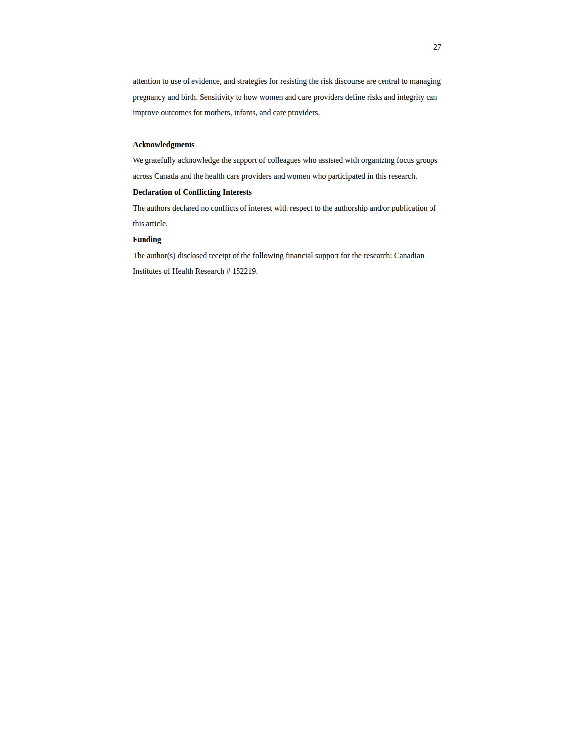27
attention to use of evidence, and strategies for resisting the risk discourse are central to managing pregnancy and birth. Sensitivity to how women and care providers define risks and integrity can improve outcomes for mothers, infants, and care providers.
Acknowledgments
We gratefully acknowledge the support of colleagues who assisted with organizing focus groups across Canada and the health care providers and women who participated in this research.
Declaration of Conflicting Interests
The authors declared no conflicts of interest with respect to the authorship and/or publication of this article.
Funding
The author(s) disclosed receipt of the following financial support for the research: Canadian Institutes of Health Research # 152219.